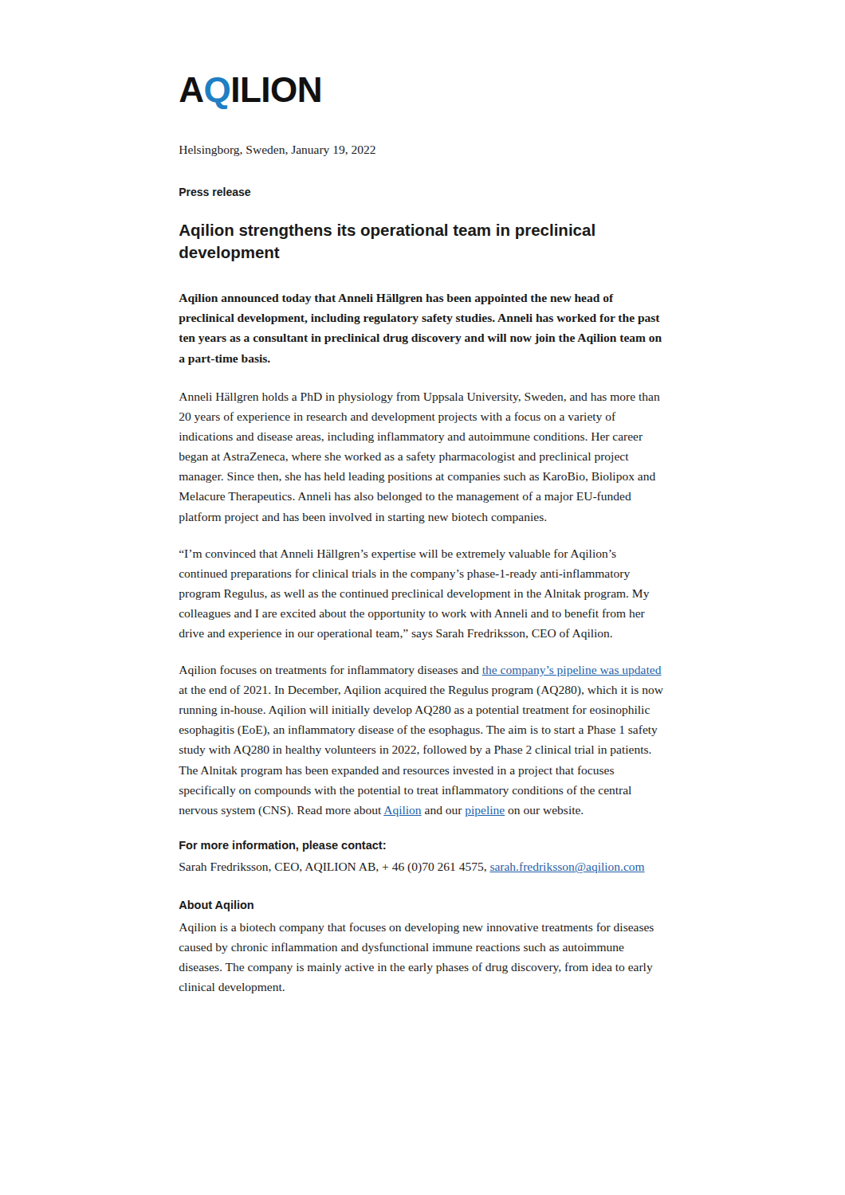AQILION
Helsingborg, Sweden, January 19, 2022
Press release
Aqilion strengthens its operational team in preclinical development
Aqilion announced today that Anneli Hällgren has been appointed the new head of preclinical development, including regulatory safety studies. Anneli has worked for the past ten years as a consultant in preclinical drug discovery and will now join the Aqilion team on a part-time basis.
Anneli Hällgren holds a PhD in physiology from Uppsala University, Sweden, and has more than 20 years of experience in research and development projects with a focus on a variety of indications and disease areas, including inflammatory and autoimmune conditions. Her career began at AstraZeneca, where she worked as a safety pharmacologist and preclinical project manager. Since then, she has held leading positions at companies such as KaroBio, Biolipox and Melacure Therapeutics. Anneli has also belonged to the management of a major EU-funded platform project and has been involved in starting new biotech companies.
“I’m convinced that Anneli Hällgren’s expertise will be extremely valuable for Aqilion’s continued preparations for clinical trials in the company’s phase-1-ready anti-inflammatory program Regulus, as well as the continued preclinical development in the Alnitak program. My colleagues and I are excited about the opportunity to work with Anneli and to benefit from her drive and experience in our operational team,” says Sarah Fredriksson, CEO of Aqilion.
Aqilion focuses on treatments for inflammatory diseases and the company’s pipeline was updated at the end of 2021. In December, Aqilion acquired the Regulus program (AQ280), which it is now running in-house. Aqilion will initially develop AQ280 as a potential treatment for eosinophilic esophagitis (EoE), an inflammatory disease of the esophagus. The aim is to start a Phase 1 safety study with AQ280 in healthy volunteers in 2022, followed by a Phase 2 clinical trial in patients. The Alnitak program has been expanded and resources invested in a project that focuses specifically on compounds with the potential to treat inflammatory conditions of the central nervous system (CNS). Read more about Aqilion and our pipeline on our website.
For more information, please contact:
Sarah Fredriksson, CEO, AQILION AB, + 46 (0)70 261 4575, sarah.fredriksson@aqilion.com
About Aqilion
Aqilion is a biotech company that focuses on developing new innovative treatments for diseases caused by chronic inflammation and dysfunctional immune reactions such as autoimmune diseases. The company is mainly active in the early phases of drug discovery, from idea to early clinical development.